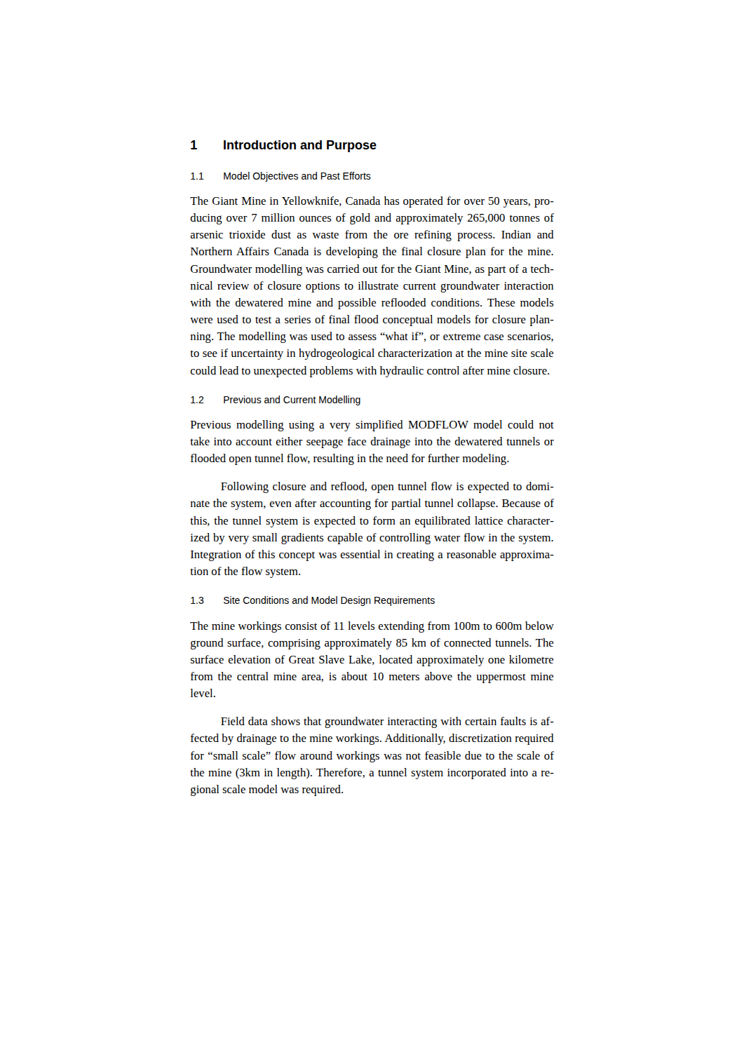1 Introduction and Purpose
1.1 Model Objectives and Past Efforts
The Giant Mine in Yellowknife, Canada has operated for over 50 years, producing over 7 million ounces of gold and approximately 265,000 tonnes of arsenic trioxide dust as waste from the ore refining process. Indian and Northern Affairs Canada is developing the final closure plan for the mine. Groundwater modelling was carried out for the Giant Mine, as part of a technical review of closure options to illustrate current groundwater interaction with the dewatered mine and possible reflooded conditions. These models were used to test a series of final flood conceptual models for closure planning. The modelling was used to assess “what if”, or extreme case scenarios, to see if uncertainty in hydrogeological characterization at the mine site scale could lead to unexpected problems with hydraulic control after mine closure.
1.2 Previous and Current Modelling
Previous modelling using a very simplified MODFLOW model could not take into account either seepage face drainage into the dewatered tunnels or flooded open tunnel flow, resulting in the need for further modeling.
Following closure and reflood, open tunnel flow is expected to dominate the system, even after accounting for partial tunnel collapse. Because of this, the tunnel system is expected to form an equilibrated lattice characterized by very small gradients capable of controlling water flow in the system. Integration of this concept was essential in creating a reasonable approximation of the flow system.
1.3 Site Conditions and Model Design Requirements
The mine workings consist of 11 levels extending from 100m to 600m below ground surface, comprising approximately 85 km of connected tunnels. The surface elevation of Great Slave Lake, located approximately one kilometre from the central mine area, is about 10 meters above the uppermost mine level.
Field data shows that groundwater interacting with certain faults is affected by drainage to the mine workings. Additionally, discretization required for “small scale” flow around workings was not feasible due to the scale of the mine (3km in length). Therefore, a tunnel system incorporated into a regional scale model was required.